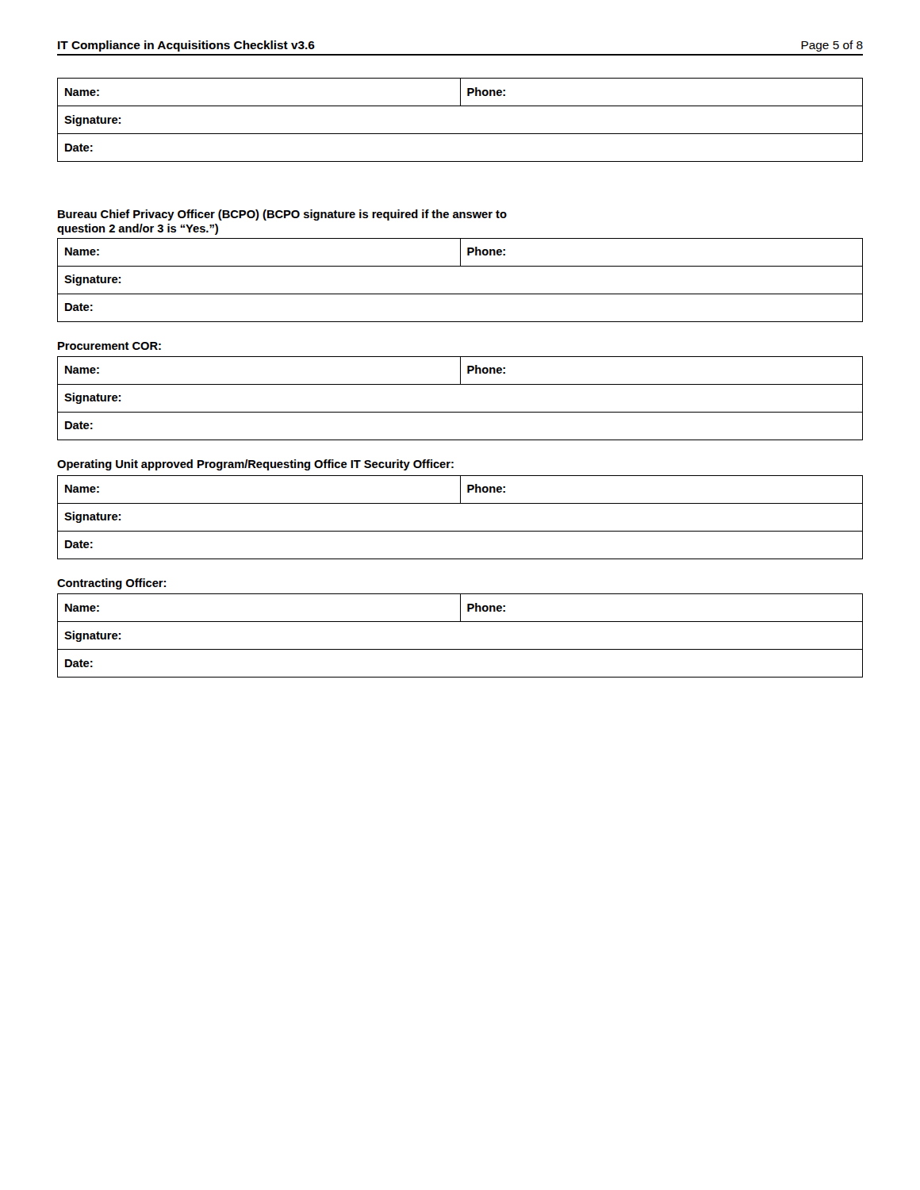IT Compliance in Acquisitions Checklist v3.6 Page 5 of 8
| Name: | Phone: |
| Signature: |
| Date: |
Bureau Chief Privacy Officer (BCPO) (BCPO signature is required if the answer to
question 2 and/or 3 is “Yes.”)
| Name: | Phone: |
| Signature: |
| Date: |
Procurement COR:
| Name: | Phone: |
| Signature: |
| Date: |
Operating Unit approved Program/Requesting Office IT Security Officer:
| Name: | Phone: |
| Signature: |
| Date: |
Contracting Officer:
| Name: | Phone: |
| Signature: |
| Date: |